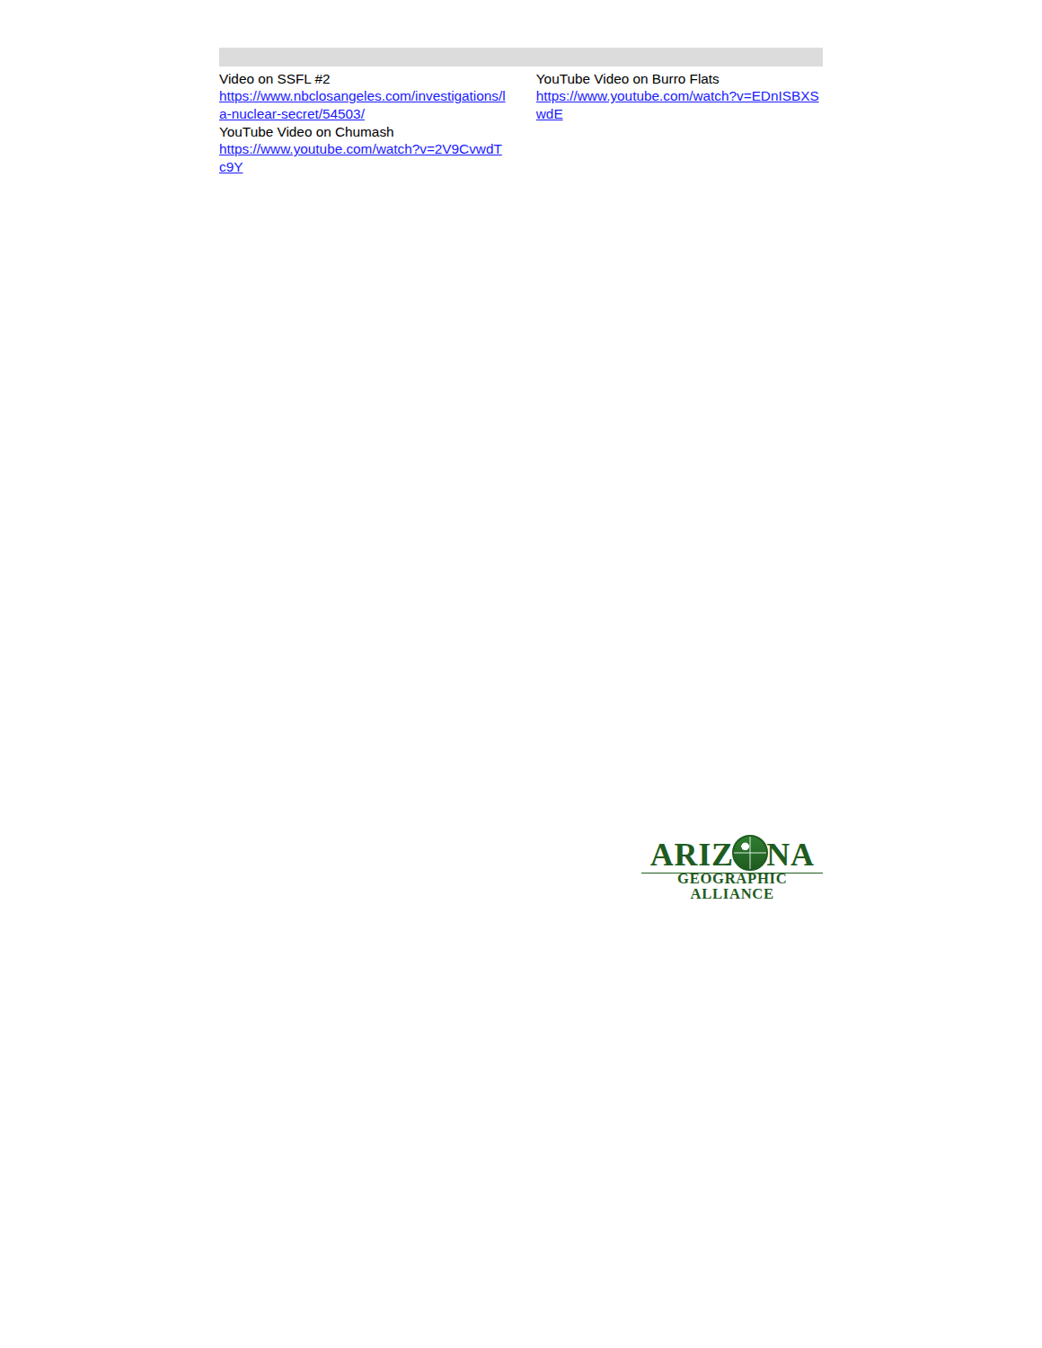Video on SSFL #2
https://www.nbclosangeles.com/investigations/la-nuclear-secret/54503/
YouTube Video on Chumash
https://www.youtube.com/watch?v=2V9CvwdTc9Y
YouTube Video on Burro Flats
https://www.youtube.com/watch?v=EDnISBXSwdE
ARIZ NA
GEOGRAPHIC ALLIANCE